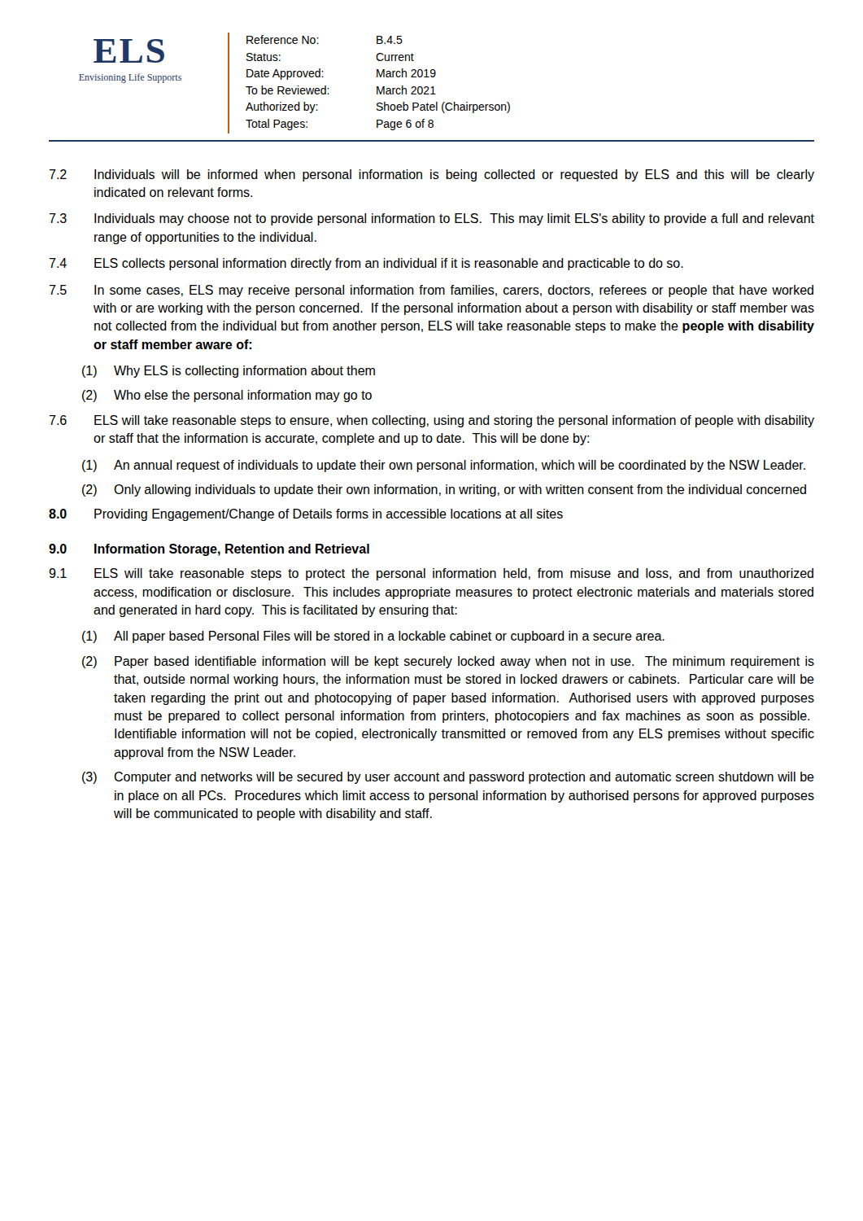ELS
Envisioning Life Supports
| Reference No: | B.4.5 |
| Status: | Current |
| Date Approved: | March 2019 |
| To be Reviewed: | March 2021 |
| Authorized by: | Shoeb Patel (Chairperson) |
| Total Pages: | Page 6 of 8 |
7.2
Individuals will be informed when personal information is being collected or requested by ELS and this will be clearly indicated on relevant forms.
7.3
Individuals may choose not to provide personal information to ELS. This may limit ELS's ability to provide a full and relevant range of opportunities to the individual.
7.4
ELS collects personal information directly from an individual if it is reasonable and practicable to do so.
7.5
In some cases, ELS may receive personal information from families, carers, doctors, referees or people that have worked with or are working with the person concerned. If the personal information about a person with disability or staff member was not collected from the individual but from another person, ELS will take reasonable steps to make the people with disability or staff member aware of:
(1) Why ELS is collecting information about them
(2) Who else the personal information may go to
7.6
ELS will take reasonable steps to ensure, when collecting, using and storing the personal information of people with disability or staff that the information is accurate, complete and up to date. This will be done by:
(1) An annual request of individuals to update their own personal information, which will be coordinated by the NSW Leader.
(2) Only allowing individuals to update their own information, in writing, or with written consent from the individual concerned
8.0
Providing Engagement/Change of Details forms in accessible locations at all sites
9.0
Information Storage, Retention and Retrieval
9.1
ELS will take reasonable steps to protect the personal information held, from misuse and loss, and from unauthorized access, modification or disclosure. This includes appropriate measures to protect electronic materials and materials stored and generated in hard copy. This is facilitated by ensuring that:
(1) All paper based Personal Files will be stored in a lockable cabinet or cupboard in a secure area.
(2) Paper based identifiable information will be kept securely locked away when not in use. The minimum requirement is that, outside normal working hours, the information must be stored in locked drawers or cabinets. Particular care will be taken regarding the print out and photocopying of paper based information. Authorised users with approved purposes must be prepared to collect personal information from printers, photocopiers and fax machines as soon as possible. Identifiable information will not be copied, electronically transmitted or removed from any ELS premises without specific approval from the NSW Leader.
(3) Computer and networks will be secured by user account and password protection and automatic screen shutdown will be in place on all PCs. Procedures which limit access to personal information by authorised persons for approved purposes will be communicated to people with disability and staff.